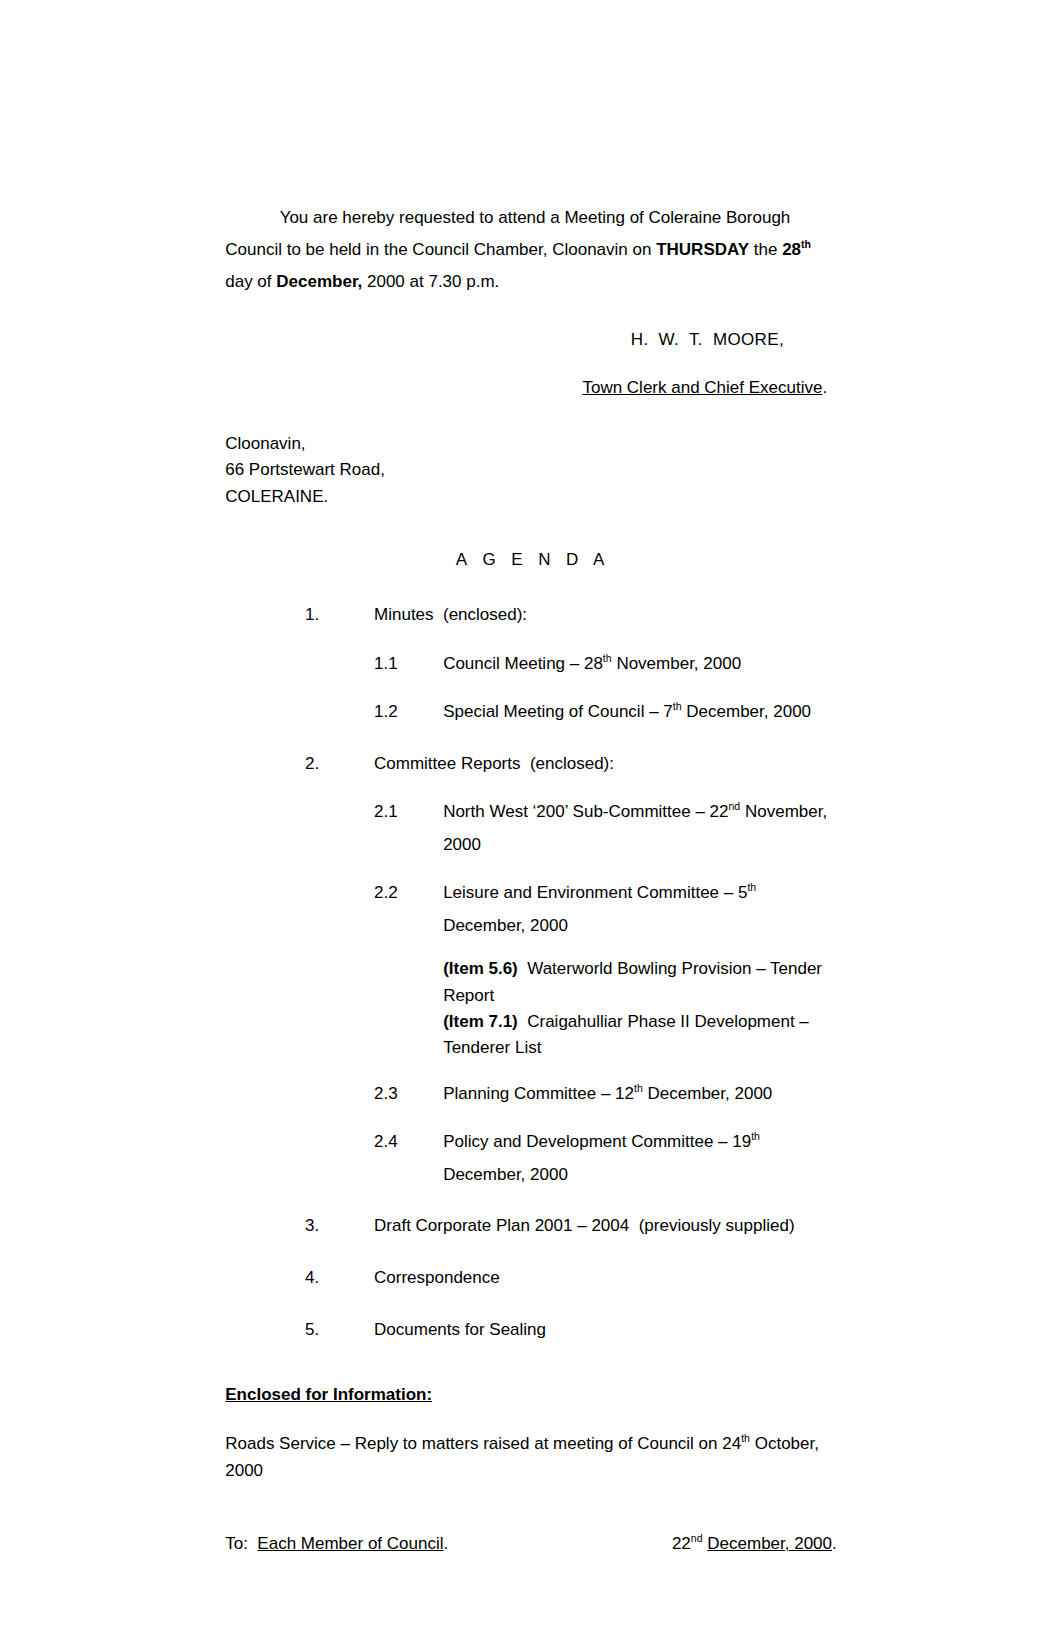You are hereby requested to attend a Meeting of Coleraine Borough Council to be held in the Council Chamber, Cloonavin on THURSDAY the 28th day of December, 2000 at 7.30 p.m.
H. W. T. MOORE,
Town Clerk and Chief Executive.
Cloonavin,
66 Portstewart Road,
COLERAINE.
A G E N D A
1. Minutes (enclosed):
1.1 Council Meeting – 28th November, 2000
1.2 Special Meeting of Council – 7th December, 2000
2. Committee Reports (enclosed):
2.1 North West ‘200’ Sub-Committee – 22nd November, 2000
2.2 Leisure and Environment Committee – 5th December, 2000
(Item 5.6) Waterworld Bowling Provision – Tender Report
(Item 7.1) Craigahulliar Phase II Development – Tenderer List
2.3 Planning Committee – 12th December, 2000
2.4 Policy and Development Committee – 19th December, 2000
3. Draft Corporate Plan 2001 – 2004 (previously supplied)
4. Correspondence
5. Documents for Sealing
Enclosed for Information:
Roads Service – Reply to matters raised at meeting of Council on 24th October, 2000
To: Each Member of Council.
22nd December, 2000.